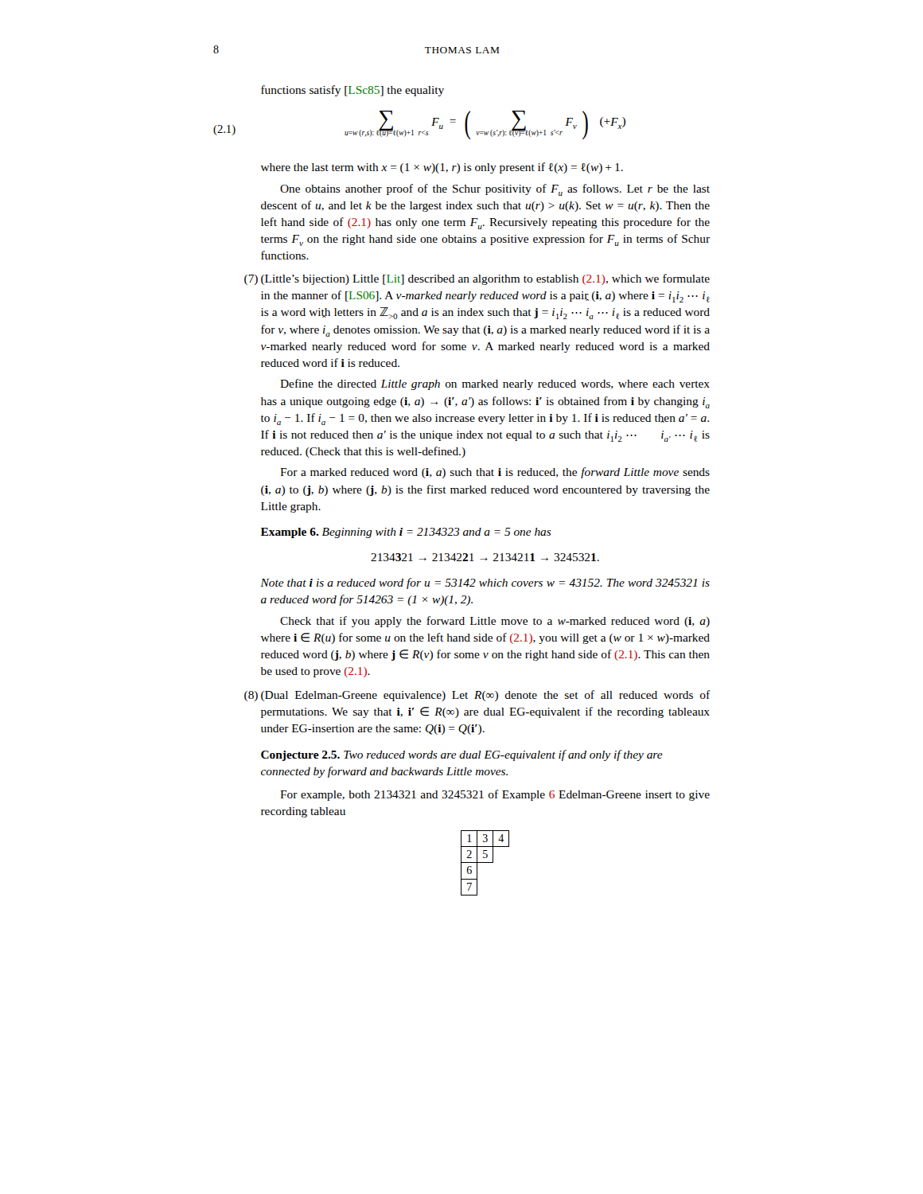8 THOMAS LAM
functions satisfy [LSc85] the equality
(2.1)
∑ u=w (r,s): ℓ(u)=ℓ(w)+1 r<s Fu = ( ∑ v=w (s′,r): ℓ(v)=ℓ(w)+1 s′<r Fv ) (+Fx)
where the last term with x = (1 × w)(1, r) is only present if ℓ(x) = ℓ(w) + 1.
One obtains another proof of the Schur positivity of Fu as follows. Let r be the last descent of u, and let k be the largest index such that u(r) > u(k). Set w = u(r, k). Then the left hand side of (2.1) has only one term Fu. Recursively repeating this procedure for the terms Fv on the right hand side one obtains a positive expression for Fu in terms of Schur functions.
(7)
(Little’s bijection) Little [Lit] described an algorithm to establish (2.1), which we formulate in the manner of [LS06]. A v-marked nearly reduced word is a pair (i, a) where i = i1i2 ⋯ iℓ is a word with letters in ℤ>0 and a is an index such that j = i1i2 ⋯ ̂ia ⋯ iℓ is a reduced word for v, where ̂ia denotes omission. We say that (i, a) is a marked nearly reduced word if it is a v-marked nearly reduced word for some v. A marked nearly reduced word is a marked reduced word if i is reduced.
Define the directed Little graph on marked nearly reduced words, where each vertex has a unique outgoing edge (i, a) → (i′, a′) as follows: i′ is obtained from i by changing ia to ia − 1. If ia − 1 = 0, then we also increase every letter in i by 1. If i is reduced then a′ = a. If i is not reduced then a′ is the unique index not equal to a such that i1i2 ⋯ ̂ia′ ⋯ iℓ is reduced. (Check that this is well-defined.)
For a marked reduced word (i, a) such that i is reduced, the forward Little move sends (i, a) to (j, b) where (j, b) is the first marked reduced word encountered by traversing the Little graph.
Example 6. Beginning with i = 2134323 and a = 5 one has
2134321 → 2134221 → 2134211 → 3245321.
Note that i is a reduced word for u = 53142 which covers w = 43152. The word 3245321 is a reduced word for 514263 = (1 × w)(1, 2).
Check that if you apply the forward Little move to a w-marked reduced word (i, a) where i ∈ R(u) for some u on the left hand side of (2.1), you will get a (w or 1 × w)-marked reduced word (j, b) where j ∈ R(v) for some v on the right hand side of (2.1). This can then be used to prove (2.1).
(8)
(Dual Edelman-Greene equivalence) Let R(∞) denote the set of all reduced words of permutations. We say that i, i′ ∈ R(∞) are dual EG-equivalent if the recording tableaux under EG-insertion are the same: Q(i) = Q(i′).
Conjecture 2.5. Two reduced words are dual EG-equivalent if and only if they are connected by forward and backwards Little moves.
For example, both 2134321 and 3245321 of Example 6 Edelman-Greene insert to give recording tableau
| 1 | 3 | 4 |
| 2 | 5 | |
| 6 | | |
| 7 | | |